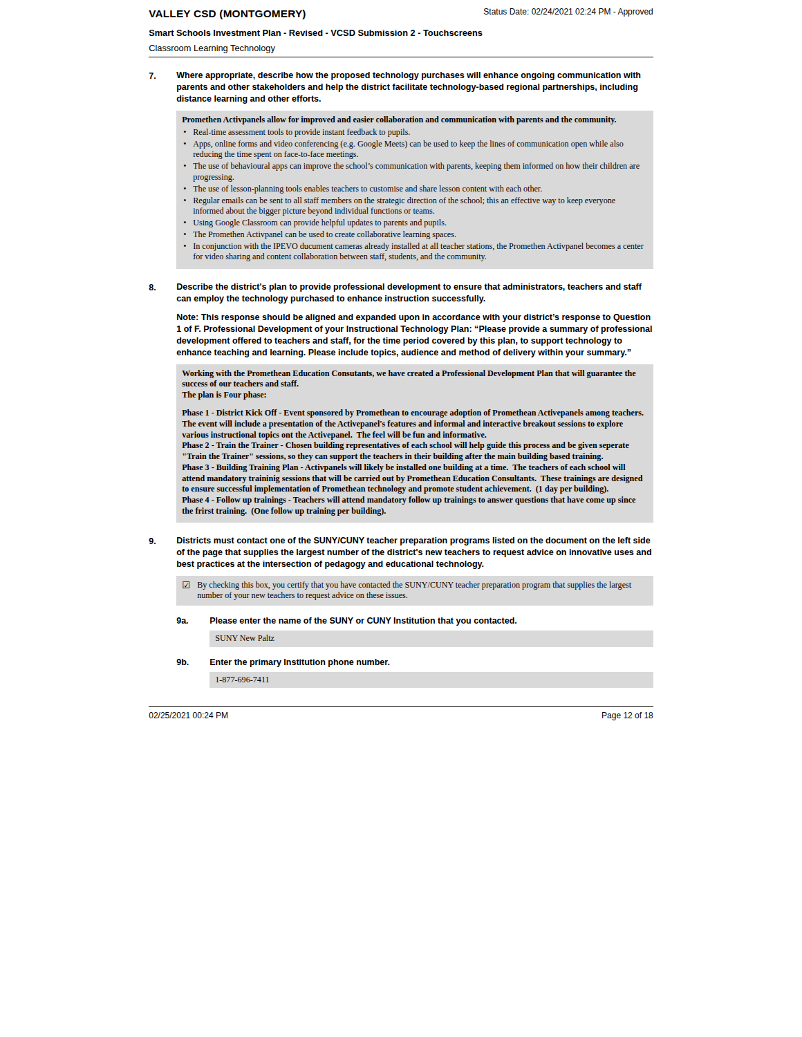VALLEY CSD (MONTGOMERY)
Status Date: 02/24/2021 02:24 PM - Approved
Smart Schools Investment Plan - Revised - VCSD Submission 2 - Touchscreens
Classroom Learning Technology
7.
Where appropriate, describe how the proposed technology purchases will enhance ongoing communication with parents and other stakeholders and help the district facilitate technology-based regional partnerships, including distance learning and other efforts.
Promethen Activpanels allow for improved and easier collaboration and communication with parents and the community.
Real-time assessment tools to provide instant feedback to pupils.
Apps, online forms and video conferencing (e.g. Google Meets) can be used to keep the lines of communication open while also reducing the time spent on face-to-face meetings.
The use of behavioural apps can improve the school’s communication with parents, keeping them informed on how their children are progressing.
The use of lesson-planning tools enables teachers to customise and share lesson content with each other.
Regular emails can be sent to all staff members on the strategic direction of the school; this an effective way to keep everyone informed about the bigger picture beyond individual functions or teams.
Using Google Classroom can provide helpful updates to parents and pupils.
The Promethen Activpanel can be used to create collaborative learning spaces.
In conjunction with the IPEVO ducument cameras already installed at all teacher stations, the Promethen Activpanel becomes a center for video sharing and content collaboration between staff, students, and the community.
8.
Describe the district's plan to provide professional development to ensure that administrators, teachers and staff can employ the technology purchased to enhance instruction successfully.
Note: This response should be aligned and expanded upon in accordance with your district’s response to Question 1 of F. Professional Development of your Instructional Technology Plan: “Please provide a summary of professional development offered to teachers and staff, for the time period covered by this plan, to support technology to enhance teaching and learning. Please include topics, audience and method of delivery within your summary.”
Working with the Promethean Education Consutants, we have created a Professional Development Plan that will guarantee the success of our teachers and staff.
The plan is Four phase:
Phase 1 - District Kick Off - Event sponsored by Promethean to encourage adoption of Promethean Activepanels among teachers. The event will include a presentation of the Activepanel's features and informal and interactive breakout sessions to explore various instructional topics ont the Activepanel. The feel will be fun and informative.
Phase 2 - Train the Trainer - Chosen building representatives of each school will help guide this process and be given seperate "Train the Trainer" sessions, so they can support the teachers in their building after the main building based training.
Phase 3 - Building Training Plan - Activpanels will likely be installed one building at a time. The teachers of each school will attend mandatory traininig sessions that will be carried out by Promethean Education Consultants. These trainings are designed to ensure successful implementation of Promethean technology and promote student achievement. (1 day per building).
Phase 4 - Follow up trainings - Teachers will attend mandatory follow up trainings to answer questions that have come up since the frirst training. (One follow up training per building).
9.
Districts must contact one of the SUNY/CUNY teacher preparation programs listed on the document on the left side of the page that supplies the largest number of the district's new teachers to request advice on innovative uses and best practices at the intersection of pedagogy and educational technology.
☑
By checking this box, you certify that you have contacted the SUNY/CUNY teacher preparation program that supplies the largest number of your new teachers to request advice on these issues.
9a.
Please enter the name of the SUNY or CUNY Institution that you contacted.
SUNY New Paltz
9b.
Enter the primary Institution phone number.
1-877-696-7411
02/25/2021 00:24 PM
Page 12 of 18